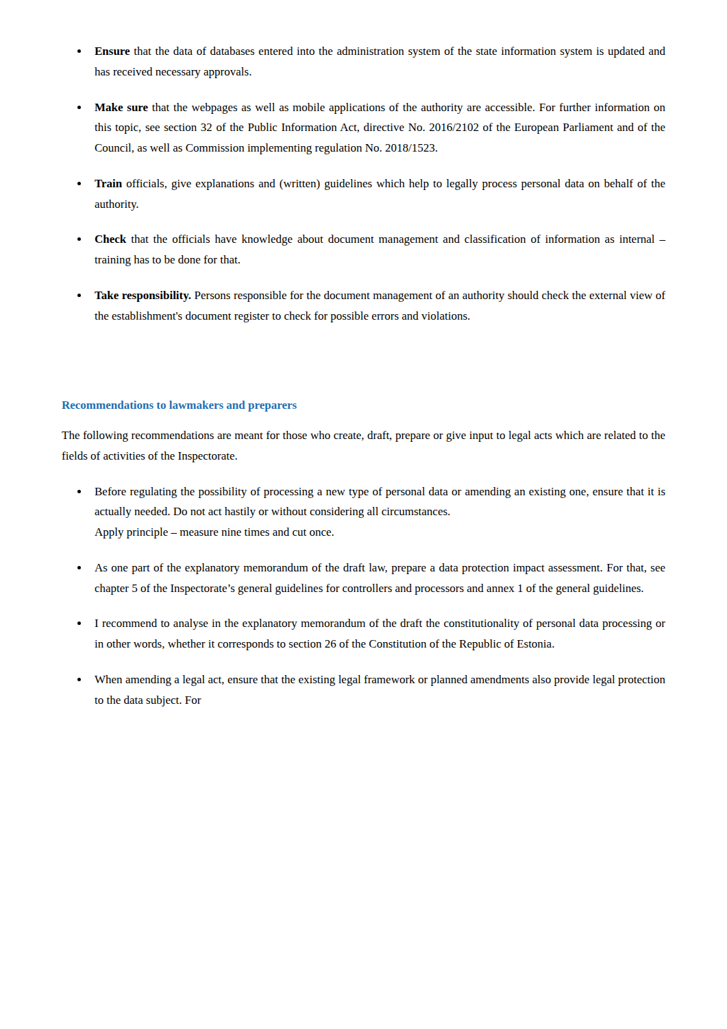Ensure that the data of databases entered into the administration system of the state information system is updated and has received necessary approvals.
Make sure that the webpages as well as mobile applications of the authority are accessible. For further information on this topic, see section 32 of the Public Information Act, directive No. 2016/2102 of the European Parliament and of the Council, as well as Commission implementing regulation No. 2018/1523.
Train officials, give explanations and (written) guidelines which help to legally process personal data on behalf of the authority.
Check that the officials have knowledge about document management and classification of information as internal – training has to be done for that.
Take responsibility. Persons responsible for the document management of an authority should check the external view of the establishment's document register to check for possible errors and violations.
Recommendations to lawmakers and preparers
The following recommendations are meant for those who create, draft, prepare or give input to legal acts which are related to the fields of activities of the Inspectorate.
Before regulating the possibility of processing a new type of personal data or amending an existing one, ensure that it is actually needed. Do not act hastily or without considering all circumstances.
Apply principle – measure nine times and cut once.
As one part of the explanatory memorandum of the draft law, prepare a data protection impact assessment. For that, see chapter 5 of the Inspectorate’s general guidelines for controllers and processors and annex 1 of the general guidelines.
I recommend to analyse in the explanatory memorandum of the draft the constitutionality of personal data processing or in other words, whether it corresponds to section 26 of the Constitution of the Republic of Estonia.
When amending a legal act, ensure that the existing legal framework or planned amendments also provide legal protection to the data subject. For